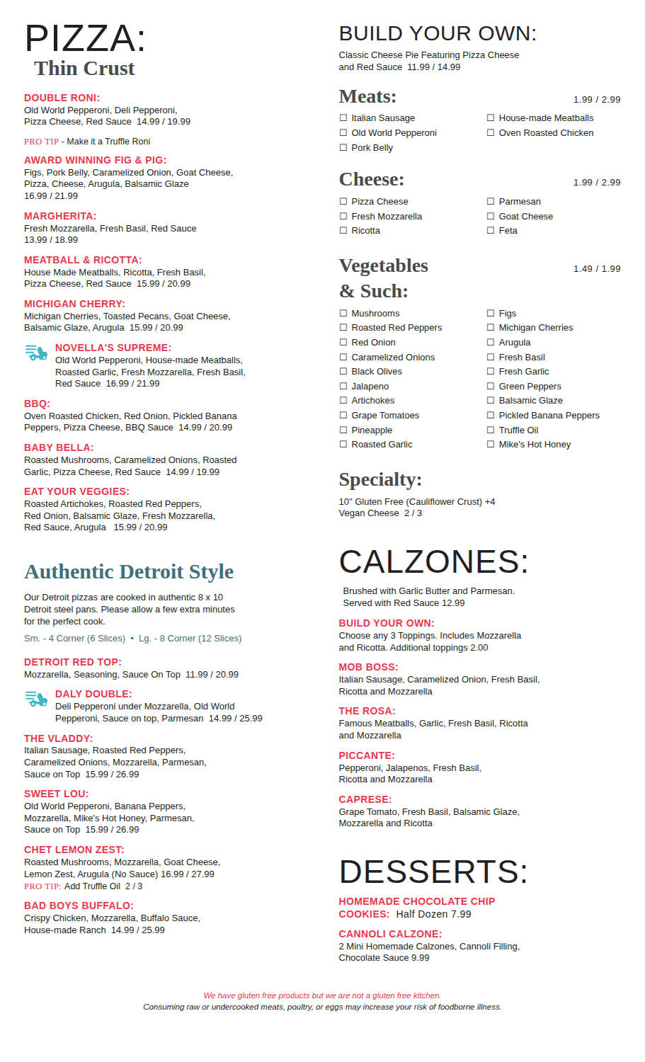PIZZA:
Thin Crust
Double Roni:
Old World Pepperoni, Deli Pepperoni,
Pizza Cheese, Red Sauce 14.99 / 19.99
PRO TIP - Make it a Truffle Roni
Award Winning Fig & Pig:
Figs, Pork Belly, Caramelized Onion, Goat Cheese,
Pizza, Cheese, Arugula, Balsamic Glaze
16.99 / 21.99
Margherita:
Fresh Mozzarella, Fresh Basil, Red Sauce
13.99 / 18.99
Meatball & Ricotta:
House Made Meatballs, Ricotta, Fresh Basil,
Pizza Cheese, Red Sauce 15.99 / 20.99
Michigan Cherry:
Michigan Cherries, Toasted Pecans, Goat Cheese,
Balsamic Glaze, Arugula 15.99 / 20.99
Novella's Supreme:
Old World Pepperoni, House-made Meatballs,
Roasted Garlic, Fresh Mozzarella, Fresh Basil,
Red Sauce 16.99 / 21.99
BBQ:
Oven Roasted Chicken, Red Onion, Pickled Banana
Peppers, Pizza Cheese, BBQ Sauce 14.99 / 20.99
Baby Bella:
Roasted Mushrooms, Caramelized Onions, Roasted
Garlic, Pizza Cheese, Red Sauce 14.99 / 19.99
Eat Your Veggies:
Roasted Artichokes, Roasted Red Peppers,
Red Onion, Balsamic Glaze, Fresh Mozzarella,
Red Sauce, Arugula 15.99 / 20.99
Authentic Detroit Style
Our Detroit pizzas are cooked in authentic 8 x 10
Detroit steel pans. Please allow a few extra minutes
for the perfect cook.
Sm. - 4 Corner (6 Slices) • Lg. - 8 Corner (12 Slices)
Detroit Red Top:
Mozzarella, Seasoning, Sauce On Top 11.99 / 20.99
Daly Double:
Deli Pepperoni under Mozzarella, Old World
Pepperoni, Sauce on top, Parmesan 14.99 / 25.99
The Vladdy:
Italian Sausage, Roasted Red Peppers,
Caramelized Onions, Mozzarella, Parmesan,
Sauce on Top 15.99 / 26.99
Sweet Lou:
Old World Pepperoni, Banana Peppers,
Mozzarella, Mike's Hot Honey, Parmesan,
Sauce on Top 15.99 / 26.99
Chet Lemon Zest:
Roasted Mushrooms, Mozzarella, Goat Cheese,
Lemon Zest, Arugula (No Sauce) 16.99 / 27.99
PRO TIP: Add Truffle Oil 2 / 3
Bad Boys Buffalo:
Crispy Chicken, Mozzarella, Buffalo Sauce,
House-made Ranch 14.99 / 25.99
BUILD YOUR OWN:
Classic Cheese Pie Featuring Pizza Cheese
and Red Sauce 11.99 / 14.99
Meats: 1.99 / 2.99
Italian Sausage
Old World Pepperoni
Pork Belly
House-made Meatballs
Oven Roasted Chicken
Cheese: 1.99 / 2.99
Pizza Cheese
Fresh Mozzarella
Ricotta
Parmesan
Goat Cheese
Feta
Vegetables
& Such: 1.49 / 1.99
Mushrooms
Roasted Red Peppers
Red Onion
Caramelized Onions
Black Olives
Jalapeno
Artichokes
Grape Tomatoes
Pineapple
Roasted Garlic
Figs
Michigan Cherries
Arugula
Fresh Basil
Fresh Garlic
Green Peppers
Balsamic Glaze
Pickled Banana Peppers
Truffle Oil
Mike's Hot Honey
Specialty:
10" Gluten Free (Cauliflower Crust) +4
Vegan Cheese 2 / 3
CALZONES:
Brushed with Garlic Butter and Parmesan.
Served with Red Sauce 12.99
Build Your Own:
Choose any 3 Toppings. Includes Mozzarella
and Ricotta. Additional toppings 2.00
Mob Boss:
Italian Sausage, Caramelized Onion, Fresh Basil,
Ricotta and Mozzarella
The Rosa:
Famous Meatballs, Garlic, Fresh Basil, Ricotta
and Mozzarella
Piccante:
Pepperoni, Jalapenos, Fresh Basil,
Ricotta and Mozzarella
Caprese:
Grape Tomato, Fresh Basil, Balsamic Glaze,
Mozzarella and Ricotta
DESSERTS:
Homemade Chocolate Chip
Cookies: Half Dozen 7.99
Cannoli Calzone:
2 Mini Homemade Calzones, Cannoli Filling,
Chocolate Sauce 9.99
We have gluten free products but we are not a gluten free kitchen.
Consuming raw or undercooked meats, poultry, or eggs may increase your risk of foodborne illness.